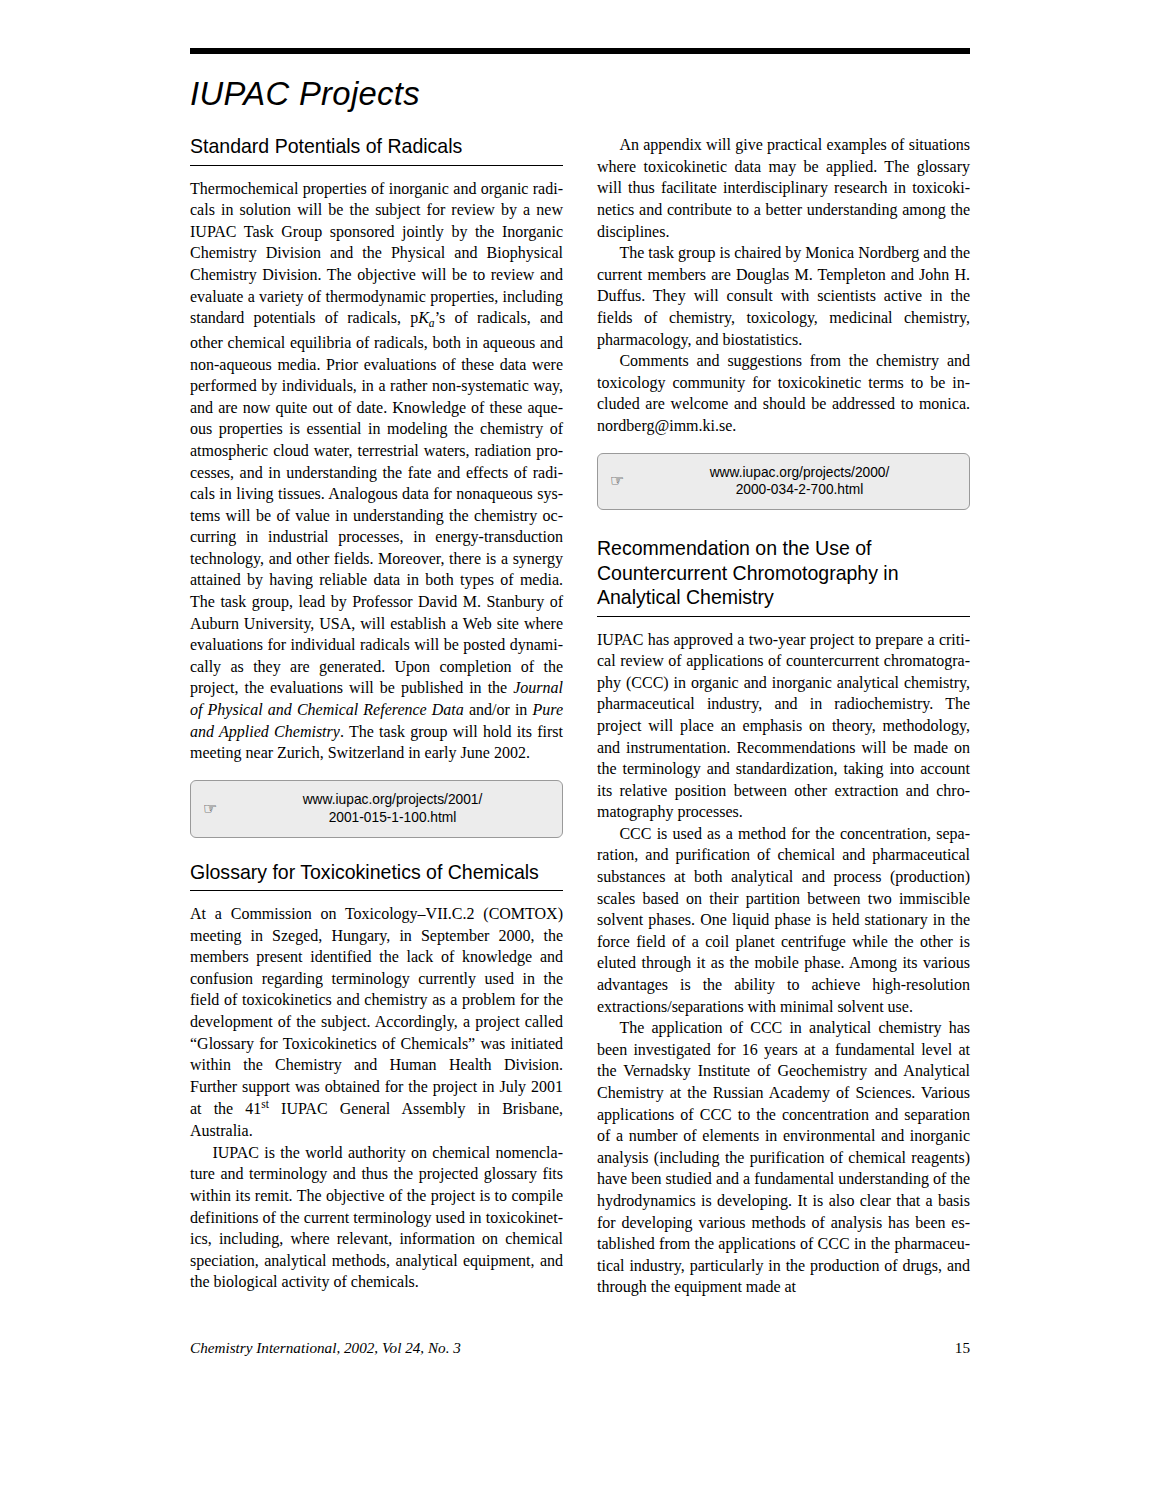IUPAC Projects
Standard Potentials of Radicals
Thermochemical properties of inorganic and organic radicals in solution will be the subject for review by a new IUPAC Task Group sponsored jointly by the Inorganic Chemistry Division and the Physical and Biophysical Chemistry Division. The objective will be to review and evaluate a variety of thermodynamic properties, including standard potentials of radicals, pKa’s of radicals, and other chemical equilibria of radicals, both in aqueous and non-aqueous media. Prior evaluations of these data were performed by individuals, in a rather non-systematic way, and are now quite out of date. Knowledge of these aqueous properties is essential in modeling the chemistry of atmospheric cloud water, terrestrial waters, radiation processes, and in understanding the fate and effects of radicals in living tissues. Analogous data for nonaqueous systems will be of value in understanding the chemistry occurring in industrial processes, in energy-transduction technology, and other fields. Moreover, there is a synergy attained by having reliable data in both types of media. The task group, lead by Professor David M. Stanbury of Auburn University, USA, will establish a Web site where evaluations for individual radicals will be posted dynamically as they are generated. Upon completion of the project, the evaluations will be published in the Journal of Physical and Chemical Reference Data and/or in Pure and Applied Chemistry. The task group will hold its first meeting near Zurich, Switzerland in early June 2002.
☞ www.iupac.org/projects/2001/
2001-015-1-100.html
Glossary for Toxicokinetics of Chemicals
At a Commission on Toxicology–VII.C.2 (COMTOX) meeting in Szeged, Hungary, in September 2000, the members present identified the lack of knowledge and confusion regarding terminology currently used in the field of toxicokinetics and chemistry as a problem for the development of the subject. Accordingly, a project called “Glossary for Toxicokinetics of Chemicals” was initiated within the Chemistry and Human Health Division. Further support was obtained for the project in July 2001 at the 41st IUPAC General Assembly in Brisbane, Australia.
IUPAC is the world authority on chemical nomenclature and terminology and thus the projected glossary fits within its remit. The objective of the project is to compile definitions of the current terminology used in toxicokinetics, including, where relevant, information on chemical speciation, analytical methods, analytical equipment, and the biological activity of chemicals.
An appendix will give practical examples of situations where toxicokinetic data may be applied. The glossary will thus facilitate interdisciplinary research in toxicokinetics and contribute to a better understanding among the disciplines.
The task group is chaired by Monica Nordberg and the current members are Douglas M. Templeton and John H. Duffus. They will consult with scientists active in the fields of chemistry, toxicology, medicinal chemistry, pharmacology, and biostatistics.
Comments and suggestions from the chemistry and toxicology community for toxicokinetic terms to be included are welcome and should be addressed to monica. nordberg@imm.ki.se.
☞ www.iupac.org/projects/2000/
2000-034-2-700.html
Recommendation on the Use of Countercurrent Chromotography in Analytical Chemistry
IUPAC has approved a two-year project to prepare a critical review of applications of countercurrent chromatography (CCC) in organic and inorganic analytical chemistry, pharmaceutical industry, and in radiochemistry. The project will place an emphasis on theory, methodology, and instrumentation. Recommendations will be made on the terminology and standardization, taking into account its relative position between other extraction and chromatography processes.
CCC is used as a method for the concentration, separation, and purification of chemical and pharmaceutical substances at both analytical and process (production) scales based on their partition between two immiscible solvent phases. One liquid phase is held stationary in the force field of a coil planet centrifuge while the other is eluted through it as the mobile phase. Among its various advantages is the ability to achieve high-resolution extractions/separations with minimal solvent use.
The application of CCC in analytical chemistry has been investigated for 16 years at a fundamental level at the Vernadsky Institute of Geochemistry and Analytical Chemistry at the Russian Academy of Sciences. Various applications of CCC to the concentration and separation of a number of elements in environmental and inorganic analysis (including the purification of chemical reagents) have been studied and a fundamental understanding of the hydrodynamics is developing. It is also clear that a basis for developing various methods of analysis has been established from the applications of CCC in the pharmaceutical industry, particularly in the production of drugs, and through the equipment made at
Chemistry International, 2002, Vol 24, No. 3 15